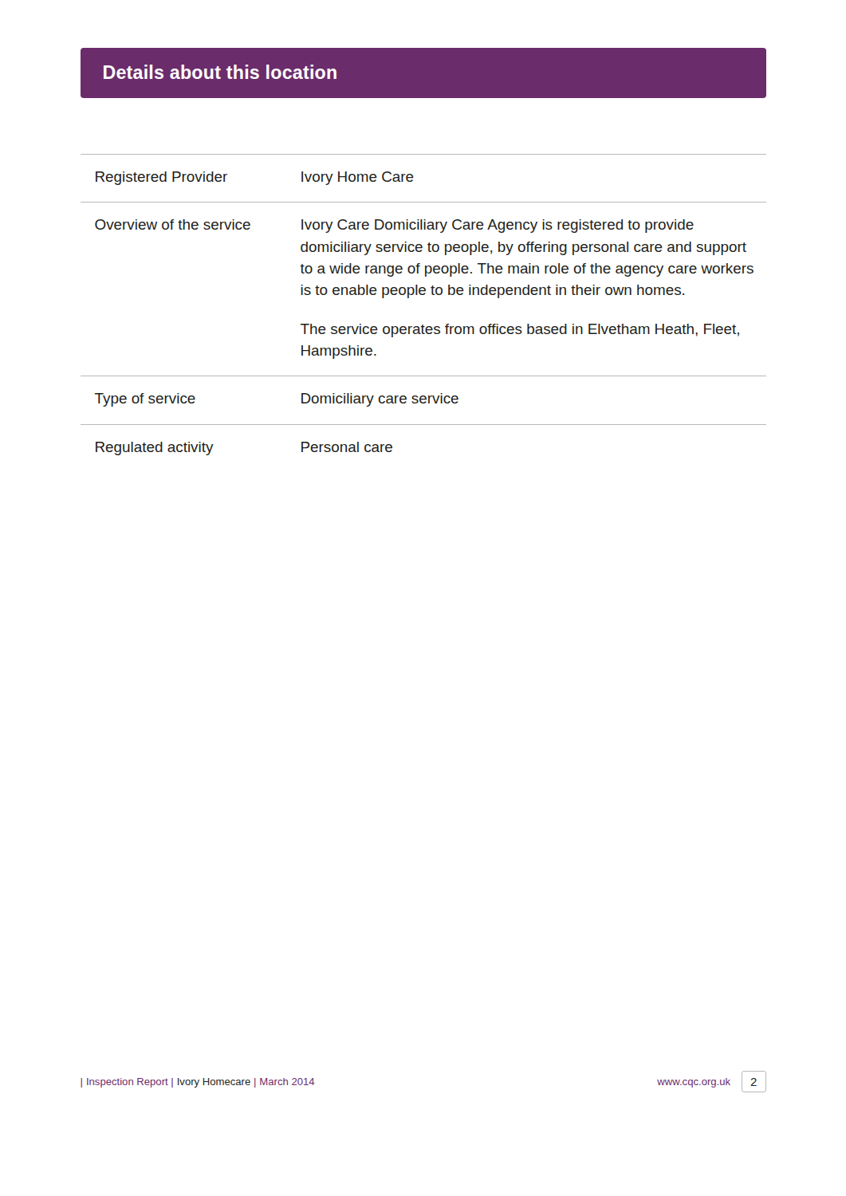Details about this location
| Registered Provider | Ivory Home Care |
| Overview of the service | Ivory Care Domiciliary Care Agency is registered to provide domiciliary service to people, by offering personal care and support to a wide range of people. The main role of the agency care workers is to enable people to be independent in their own homes. The service operates from offices based in Elvetham Heath, Fleet, Hampshire. |
| Type of service | Domiciliary care service |
| Regulated activity | Personal care |
|Inspection Report |Ivory Homecare |March 2014
www.cqc.org.uk 2